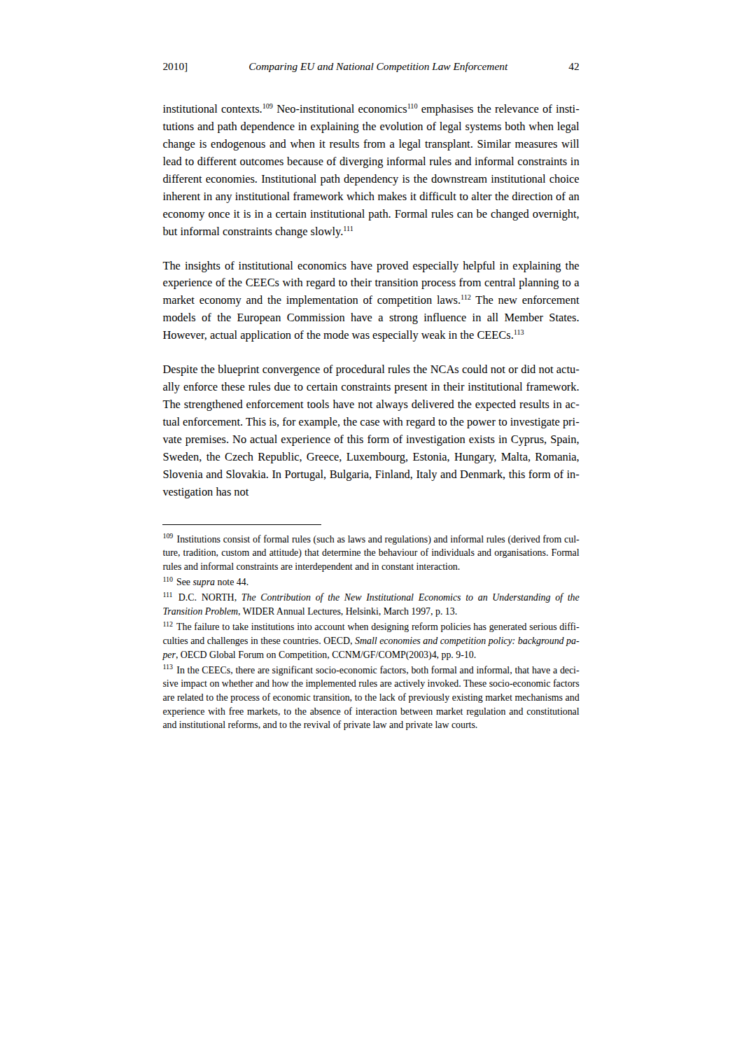2010] Comparing EU and National Competition Law Enforcement 42
institutional contexts.109 Neo-institutional economics110 emphasises the relevance of institutions and path dependence in explaining the evolution of legal systems both when legal change is endogenous and when it results from a legal transplant. Similar measures will lead to different outcomes because of diverging informal rules and informal constraints in different economies. Institutional path dependency is the downstream institutional choice inherent in any institutional framework which makes it difficult to alter the direction of an economy once it is in a certain institutional path. Formal rules can be changed overnight, but informal constraints change slowly.111
The insights of institutional economics have proved especially helpful in explaining the experience of the CEECs with regard to their transition process from central planning to a market economy and the implementation of competition laws.112 The new enforcement models of the European Commission have a strong influence in all Member States. However, actual application of the mode was especially weak in the CEECs.113
Despite the blueprint convergence of procedural rules the NCAs could not or did not actually enforce these rules due to certain constraints present in their institutional framework. The strengthened enforcement tools have not always delivered the expected results in actual enforcement. This is, for example, the case with regard to the power to investigate private premises. No actual experience of this form of investigation exists in Cyprus, Spain, Sweden, the Czech Republic, Greece, Luxembourg, Estonia, Hungary, Malta, Romania, Slovenia and Slovakia. In Portugal, Bulgaria, Finland, Italy and Denmark, this form of investigation has not
109 Institutions consist of formal rules (such as laws and regulations) and informal rules (derived from culture, tradition, custom and attitude) that determine the behaviour of individuals and organisations. Formal rules and informal constraints are interdependent and in constant interaction.
110 See supra note 44.
111 D.C. NORTH, The Contribution of the New Institutional Economics to an Understanding of the Transition Problem, WIDER Annual Lectures, Helsinki, March 1997, p. 13.
112 The failure to take institutions into account when designing reform policies has generated serious difficulties and challenges in these countries. OECD, Small economies and competition policy: background paper, OECD Global Forum on Competition, CCNM/GF/COMP(2003)4, pp. 9-10.
113 In the CEECs, there are significant socio-economic factors, both formal and informal, that have a decisive impact on whether and how the implemented rules are actively invoked. These socio-economic factors are related to the process of economic transition, to the lack of previously existing market mechanisms and experience with free markets, to the absence of interaction between market regulation and constitutional and institutional reforms, and to the revival of private law and private law courts.